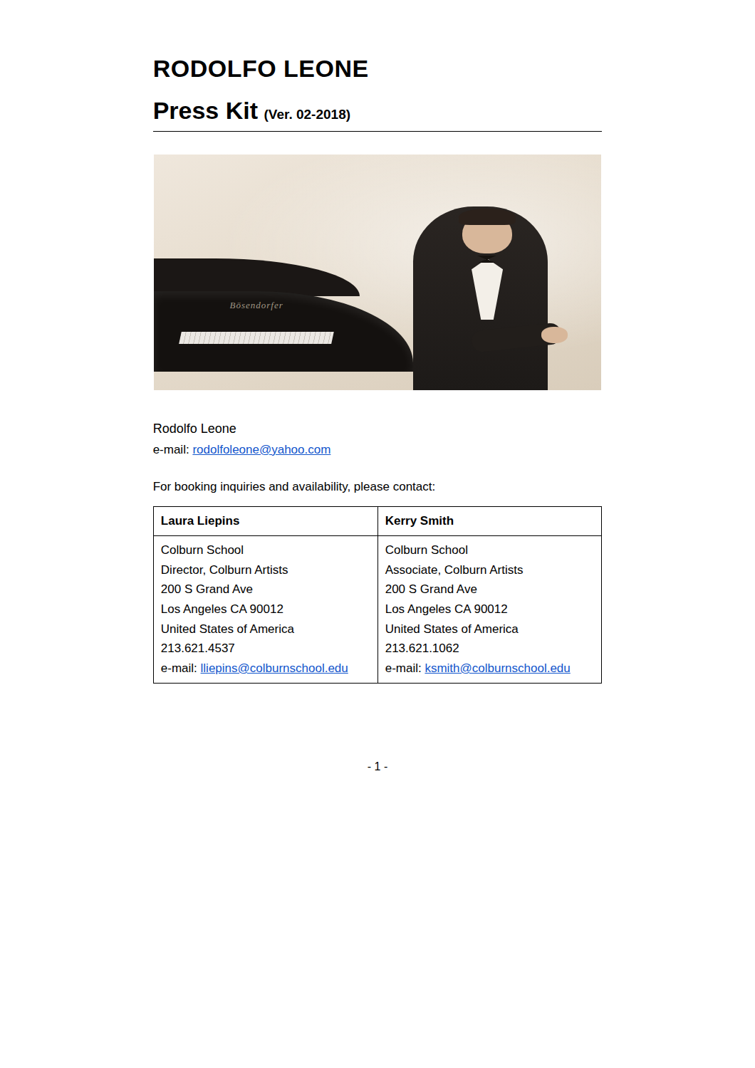RODOLFO LEONE
Press Kit (Ver. 02-2018)
Bösendorfer
Rodolfo Leone
e-mail: rodolfoleone@yahoo.com
For booking inquiries and availability, please contact:
| Laura Liepins | Kerry Smith |
| --- | --- |
| Colburn School Director, Colburn Artists 200 S Grand Ave Los Angeles CA 90012 United States of America 213.621.4537 e-mail: lliepins@colburnschool.edu | Colburn School Associate, Colburn Artists 200 S Grand Ave Los Angeles CA 90012 United States of America 213.621.1062 e-mail: ksmith@colburnschool.edu |
- 1 -